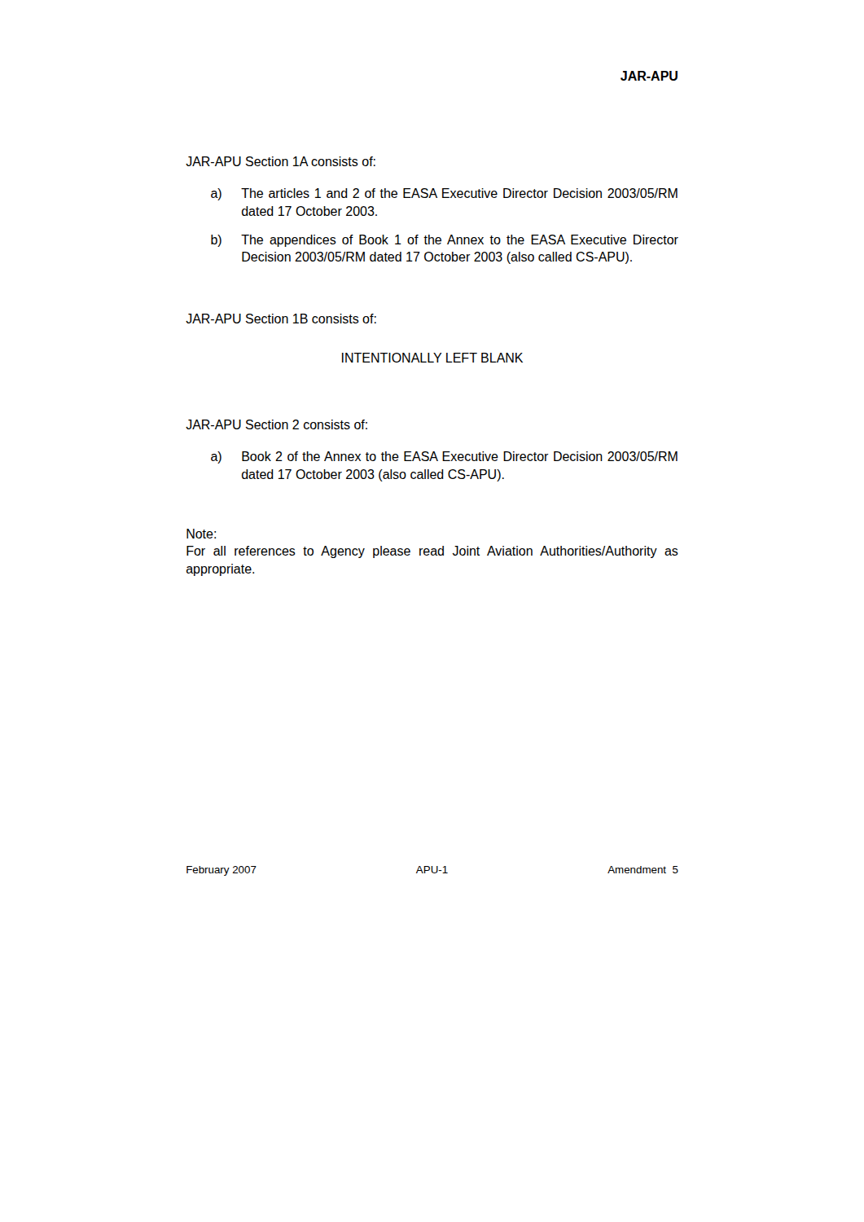JAR-APU
JAR-APU Section 1A consists of:
a) The articles 1 and 2 of the EASA Executive Director Decision 2003/05/RM dated 17 October 2003.
b) The appendices of Book 1 of the Annex to the EASA Executive Director Decision 2003/05/RM dated 17 October 2003 (also called CS-APU).
JAR-APU Section 1B consists of:
INTENTIONALLY LEFT BLANK
JAR-APU Section 2 consists of:
a) Book 2 of the Annex to the EASA Executive Director Decision 2003/05/RM dated 17 October 2003 (also called CS-APU).
Note:
For all references to Agency please read Joint Aviation Authorities/Authority as appropriate.
February 2007 APU-1 Amendment 5